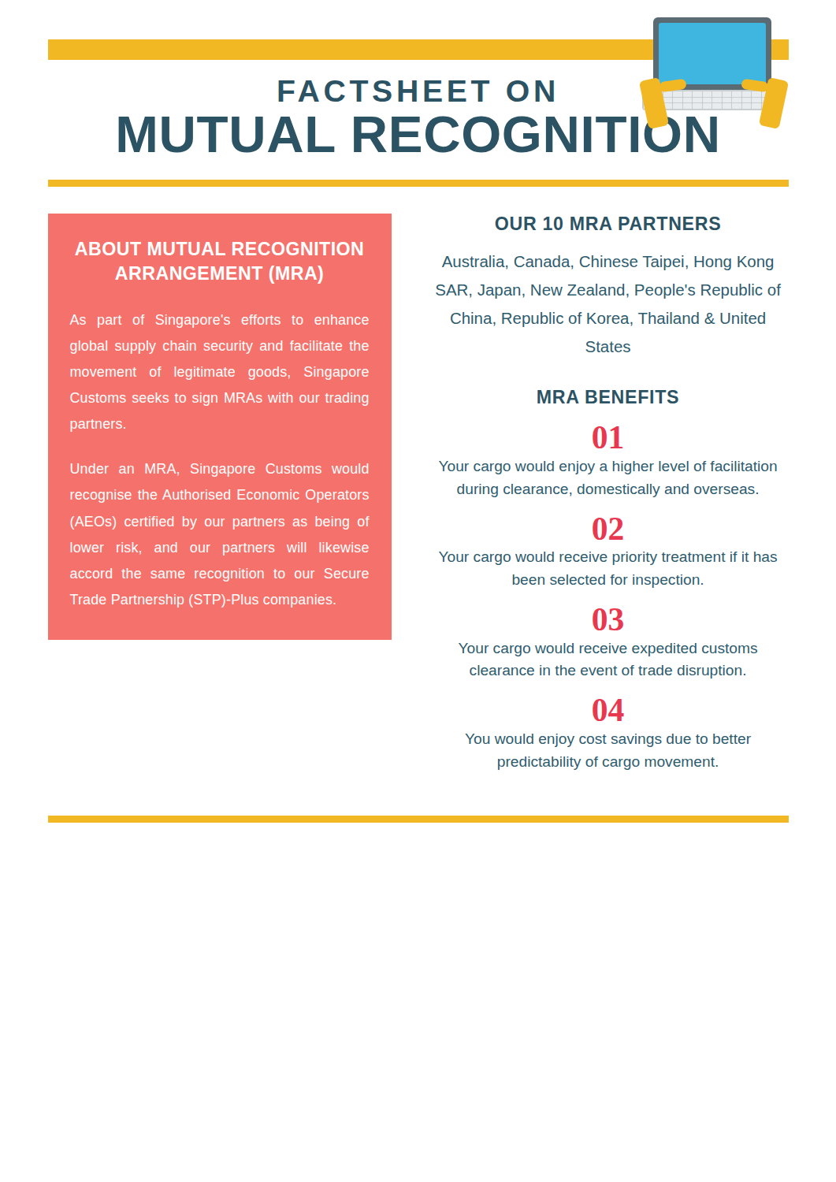FACTSHEET ON
MUTUAL RECOGNITION
About Mutual Recognition Arrangement (MRA)
As part of Singapore's efforts to enhance global supply chain security and facilitate the movement of legitimate goods, Singapore Customs seeks to sign MRAs with our trading partners.
Under an MRA, Singapore Customs would recognise the Authorised Economic Operators (AEOs) certified by our partners as being of lower risk, and our partners will likewise accord the same recognition to our Secure Trade Partnership (STP)-Plus companies.
Our 10 MRA Partners
Australia, Canada, Chinese Taipei, Hong Kong SAR, Japan, New Zealand, People's Republic of China, Republic of Korea, Thailand & United States
MRA Benefits
01
Your cargo would enjoy a higher level of facilitation during clearance, domestically and overseas.
02
Your cargo would receive priority treatment if it has been selected for inspection.
03
Your cargo would receive expedited customs clearance in the event of trade disruption.
04
You would enjoy cost savings due to better predictability of cargo movement.